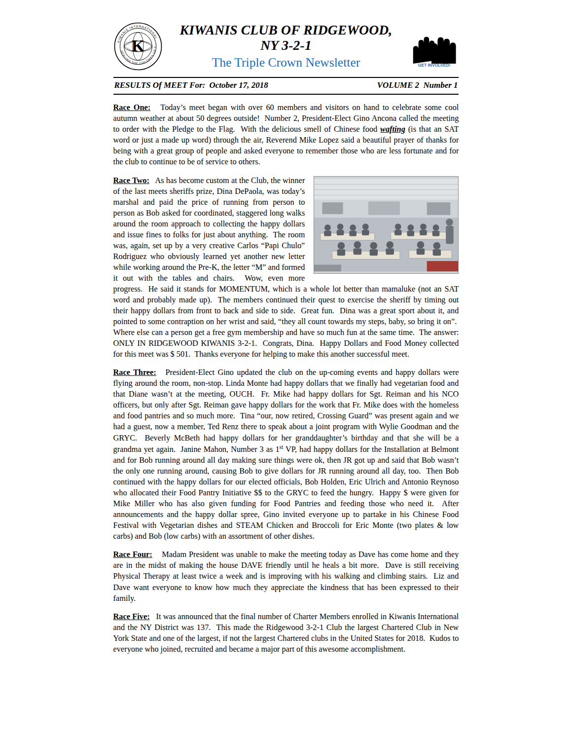K KIWANIS INTERNATIONAL SERVING THE CHILDREN OF THE WORLD
KIWANIS CLUB OF RIDGEWOOD, NY 3-2-1
The Triple Crown Newsletter
GET INVOLVED!
RESULTS Of MEET For: October 17, 2018 VOLUME 2 Number 1
Race One: Today’s meet began with over 60 members and visitors on hand to celebrate some cool autumn weather at about 50 degrees outside! Number 2, President-Elect Gino Ancona called the meeting to order with the Pledge to the Flag. With the delicious smell of Chinese food wafting (is that an SAT word or just a made up word) through the air, Reverend Mike Lopez said a beautiful prayer of thanks for being with a great group of people and asked everyone to remember those who are less fortunate and for the club to continue to be of service to others.
Members and guests at the October 17, 2018 meeting.
Race Two: As has become custom at the Club, the winner of the last meets sheriffs prize, Dina DePaola, was today’s marshal and paid the price of running from person to person as Bob asked for coordinated, staggered long walks around the room approach to collecting the happy dollars and issue fines to folks for just about anything. The room was, again, set up by a very creative Carlos “Papi Chulo” Rodriguez who obviously learned yet another new letter while working around the Pre-K, the letter “M” and formed it out with the tables and chairs. Wow, even more progress. He said it stands for MOMENTUM, which is a whole lot better than mamaluke (not an SAT word and probably made up). The members continued their quest to exercise the sheriff by timing out their happy dollars from front to back and side to side. Great fun. Dina was a great sport about it, and pointed to some contraption on her wrist and said, “they all count towards my steps, baby, so bring it on”. Where else can a person get a free gym membership and have so much fun at the same time. The answer: ONLY IN RIDGEWOOD KIWANIS 3-2-1. Congrats, Dina. Happy Dollars and Food Money collected for this meet was $ 501. Thanks everyone for helping to make this another successful meet.
Race Three: President-Elect Gino updated the club on the up-coming events and happy dollars were flying around the room, non-stop. Linda Monte had happy dollars that we finally had vegetarian food and that Diane wasn’t at the meeting, OUCH. Fr. Mike had happy dollars for Sgt. Reiman and his NCO officers, but only after Sgt. Reiman gave happy dollars for the work that Fr. Mike does with the homeless and food pantries and so much more. Tina “our, now retired, Crossing Guard” was present again and we had a guest, now a member, Ted Renz there to speak about a joint program with Wylie Goodman and the GRYC. Beverly McBeth had happy dollars for her granddaughter’s birthday and that she will be a grandma yet again. Janine Mahon, Number 3 as 1st VP, had happy dollars for the Installation at Belmont and for Bob running around all day making sure things were ok, then JR got up and said that Bob wasn’t the only one running around, causing Bob to give dollars for JR running around all day, too. Then Bob continued with the happy dollars for our elected officials, Bob Holden, Eric Ulrich and Antonio Reynoso who allocated their Food Pantry Initiative $$ to the GRYC to feed the hungry. Happy $ were given for Mike Miller who has also given funding for Food Pantries and feeding those who need it. After announcements and the happy dollar spree, Gino invited everyone up to partake in his Chinese Food Festival with Vegetarian dishes and STEAM Chicken and Broccoli for Eric Monte (two plates & low carbs) and Bob (low carbs) with an assortment of other dishes.
Race Four: Madam President was unable to make the meeting today as Dave has come home and they are in the midst of making the house DAVE friendly until he heals a bit more. Dave is still receiving Physical Therapy at least twice a week and is improving with his walking and climbing stairs. Liz and Dave want everyone to know how much they appreciate the kindness that has been expressed to their family.
Race Five: It was announced that the final number of Charter Members enrolled in Kiwanis International and the NY District was 137. This made the Ridgewood 3-2-1 Club the largest Chartered Club in New York State and one of the largest, if not the largest Chartered clubs in the United States for 2018. Kudos to everyone who joined, recruited and became a major part of this awesome accomplishment.